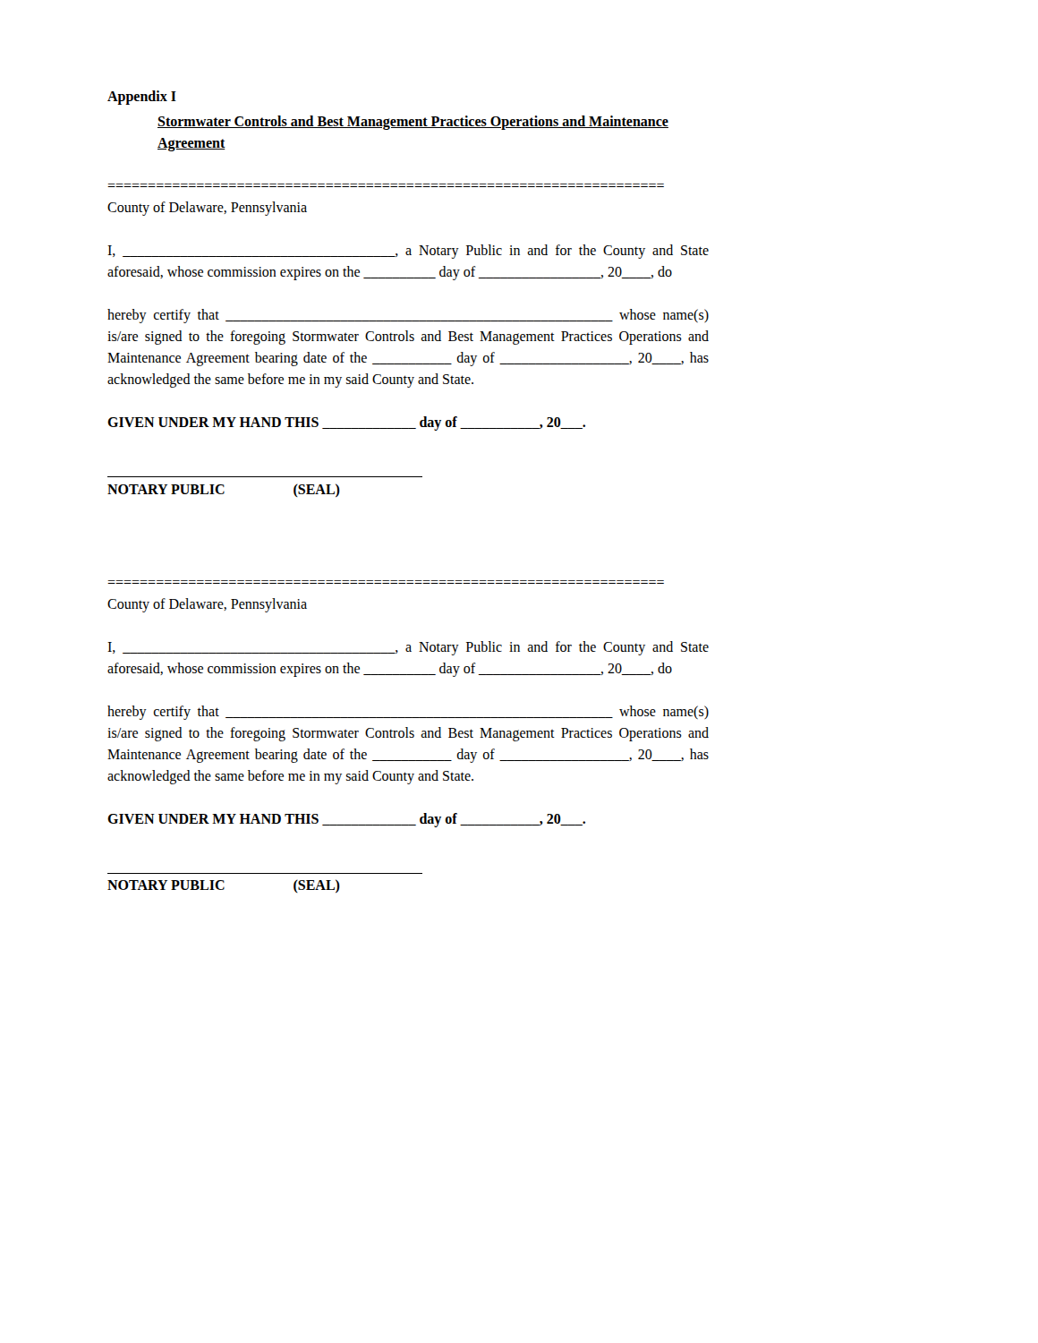Appendix I
Stormwater Controls and Best Management Practices Operations and Maintenance Agreement
=====================================================================
County of Delaware, Pennsylvania
I, ______________________________________, a Notary Public in and for the County and State aforesaid, whose commission expires on the __________ day of _________________, 20____, do
hereby certify that ______________________________________________________ whose name(s) is/are signed to the foregoing Stormwater Controls and Best Management Practices Operations and Maintenance Agreement bearing date of the ___________ day of __________________, 20____, has acknowledged the same before me in my said County and State.
GIVEN UNDER MY HAND THIS _____________ day of ___________, 20___.
NOTARY PUBLIC (SEAL)
=====================================================================
County of Delaware, Pennsylvania
I, ______________________________________, a Notary Public in and for the County and State aforesaid, whose commission expires on the __________ day of _________________, 20____, do
hereby certify that ______________________________________________________ whose name(s) is/are signed to the foregoing Stormwater Controls and Best Management Practices Operations and Maintenance Agreement bearing date of the ___________ day of __________________, 20____, has acknowledged the same before me in my said County and State.
GIVEN UNDER MY HAND THIS _____________ day of ___________, 20___.
NOTARY PUBLIC (SEAL)